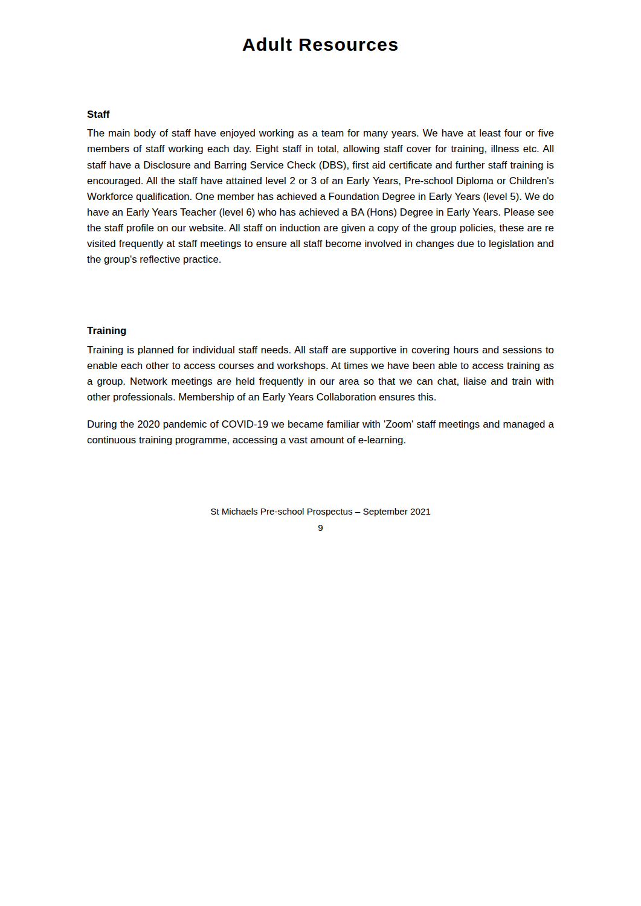Adult Resources
Staff
The main body of staff have enjoyed working as a team for many years. We have at least four or five members of staff working each day. Eight staff in total, allowing staff cover for training, illness etc. All staff have a Disclosure and Barring Service Check (DBS), first aid certificate and further staff training is encouraged. All the staff have attained level 2 or 3 of an Early Years, Pre-school Diploma or Children's Workforce qualification. One member has achieved a Foundation Degree in Early Years (level 5). We do have an Early Years Teacher (level 6) who has achieved a BA (Hons) Degree in Early Years. Please see the staff profile on our website. All staff on induction are given a copy of the group policies, these are re visited frequently at staff meetings to ensure all staff become involved in changes due to legislation and the group's reflective practice.
Training
Training is planned for individual staff needs. All staff are supportive in covering hours and sessions to enable each other to access courses and workshops. At times we have been able to access training as a group. Network meetings are held frequently in our area so that we can chat, liaise and train with other professionals. Membership of an Early Years Collaboration ensures this.
During the 2020 pandemic of COVID-19 we became familiar with 'Zoom' staff meetings and managed a continuous training programme, accessing a vast amount of e-learning.
St Michaels Pre-school Prospectus – September 2021
9